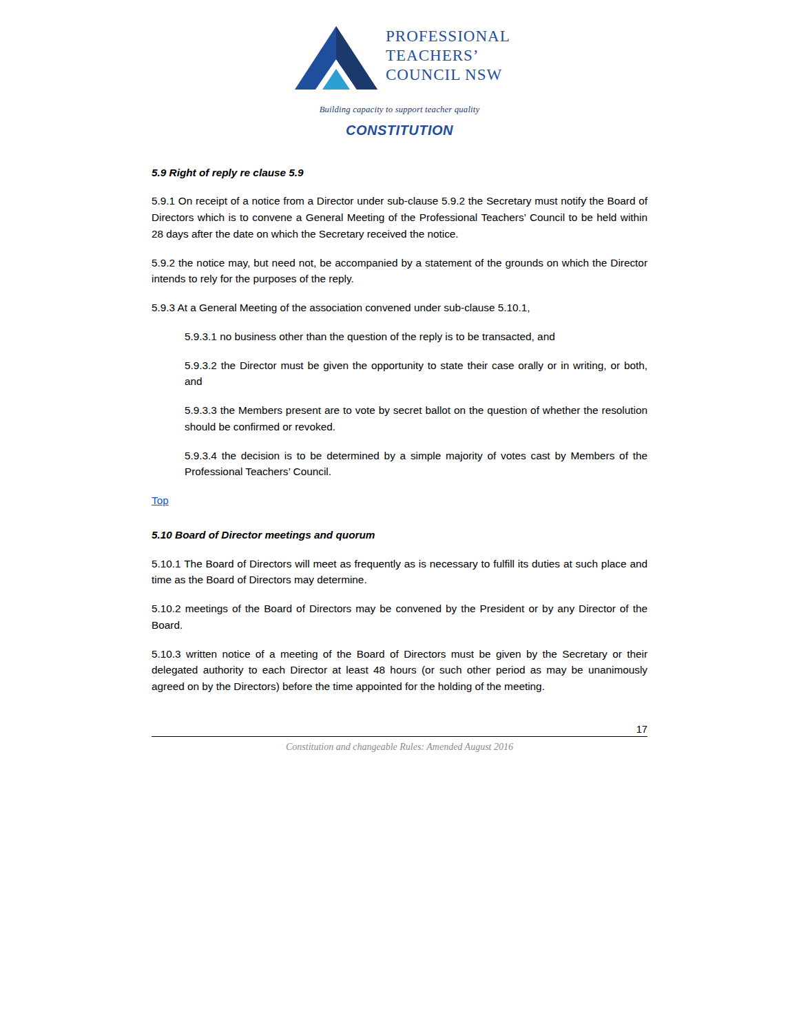PROFESSIONAL TEACHERS’ COUNCIL NSW
Building capacity to support teacher quality
CONSTITUTION
5.9 Right of reply re clause 5.9
5.9.1 On receipt of a notice from a Director under sub-clause 5.9.2 the Secretary must notify the Board of Directors which is to convene a General Meeting of the Professional Teachers’ Council to be held within 28 days after the date on which the Secretary received the notice.
5.9.2 the notice may, but need not, be accompanied by a statement of the grounds on which the Director intends to rely for the purposes of the reply.
5.9.3 At a General Meeting of the association convened under sub-clause 5.10.1,
5.9.3.1 no business other than the question of the reply is to be transacted, and
5.9.3.2 the Director must be given the opportunity to state their case orally or in writing, or both, and
5.9.3.3 the Members present are to vote by secret ballot on the question of whether the resolution should be confirmed or revoked.
5.9.3.4 the decision is to be determined by a simple majority of votes cast by Members of the Professional Teachers’ Council.
Top
5.10 Board of Director meetings and quorum
5.10.1 The Board of Directors will meet as frequently as is necessary to fulfill its duties at such place and time as the Board of Directors may determine.
5.10.2 meetings of the Board of Directors may be convened by the President or by any Director of the Board.
5.10.3 written notice of a meeting of the Board of Directors must be given by the Secretary or their delegated authority to each Director at least 48 hours (or such other period as may be unanimously agreed on by the Directors) before the time appointed for the holding of the meeting.
17
Constitution and changeable Rules: Amended August 2016